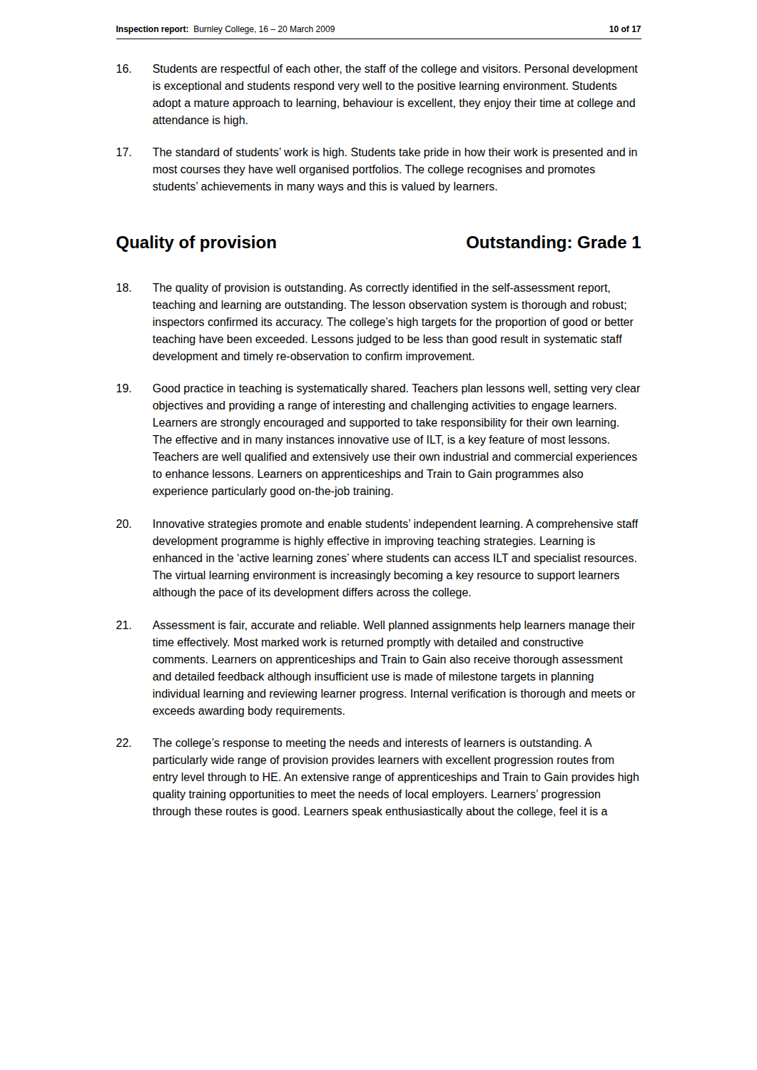Inspection report: Burnley College, 16 – 20 March 2009 10 of 17
Students are respectful of each other, the staff of the college and visitors. Personal development is exceptional and students respond very well to the positive learning environment. Students adopt a mature approach to learning, behaviour is excellent, they enjoy their time at college and attendance is high.
The standard of students’ work is high. Students take pride in how their work is presented and in most courses they have well organised portfolios. The college recognises and promotes students’ achievements in many ways and this is valued by learners.
Quality of provision Outstanding: Grade 1
The quality of provision is outstanding. As correctly identified in the self-assessment report, teaching and learning are outstanding. The lesson observation system is thorough and robust; inspectors confirmed its accuracy. The college’s high targets for the proportion of good or better teaching have been exceeded. Lessons judged to be less than good result in systematic staff development and timely re-observation to confirm improvement.
Good practice in teaching is systematically shared. Teachers plan lessons well, setting very clear objectives and providing a range of interesting and challenging activities to engage learners. Learners are strongly encouraged and supported to take responsibility for their own learning. The effective and in many instances innovative use of ILT, is a key feature of most lessons. Teachers are well qualified and extensively use their own industrial and commercial experiences to enhance lessons. Learners on apprenticeships and Train to Gain programmes also experience particularly good on-the-job training.
Innovative strategies promote and enable students’ independent learning. A comprehensive staff development programme is highly effective in improving teaching strategies. Learning is enhanced in the ‘active learning zones’ where students can access ILT and specialist resources. The virtual learning environment is increasingly becoming a key resource to support learners although the pace of its development differs across the college.
Assessment is fair, accurate and reliable. Well planned assignments help learners manage their time effectively. Most marked work is returned promptly with detailed and constructive comments. Learners on apprenticeships and Train to Gain also receive thorough assessment and detailed feedback although insufficient use is made of milestone targets in planning individual learning and reviewing learner progress. Internal verification is thorough and meets or exceeds awarding body requirements.
The college’s response to meeting the needs and interests of learners is outstanding. A particularly wide range of provision provides learners with excellent progression routes from entry level through to HE. An extensive range of apprenticeships and Train to Gain provides high quality training opportunities to meet the needs of local employers. Learners’ progression through these routes is good. Learners speak enthusiastically about the college, feel it is a